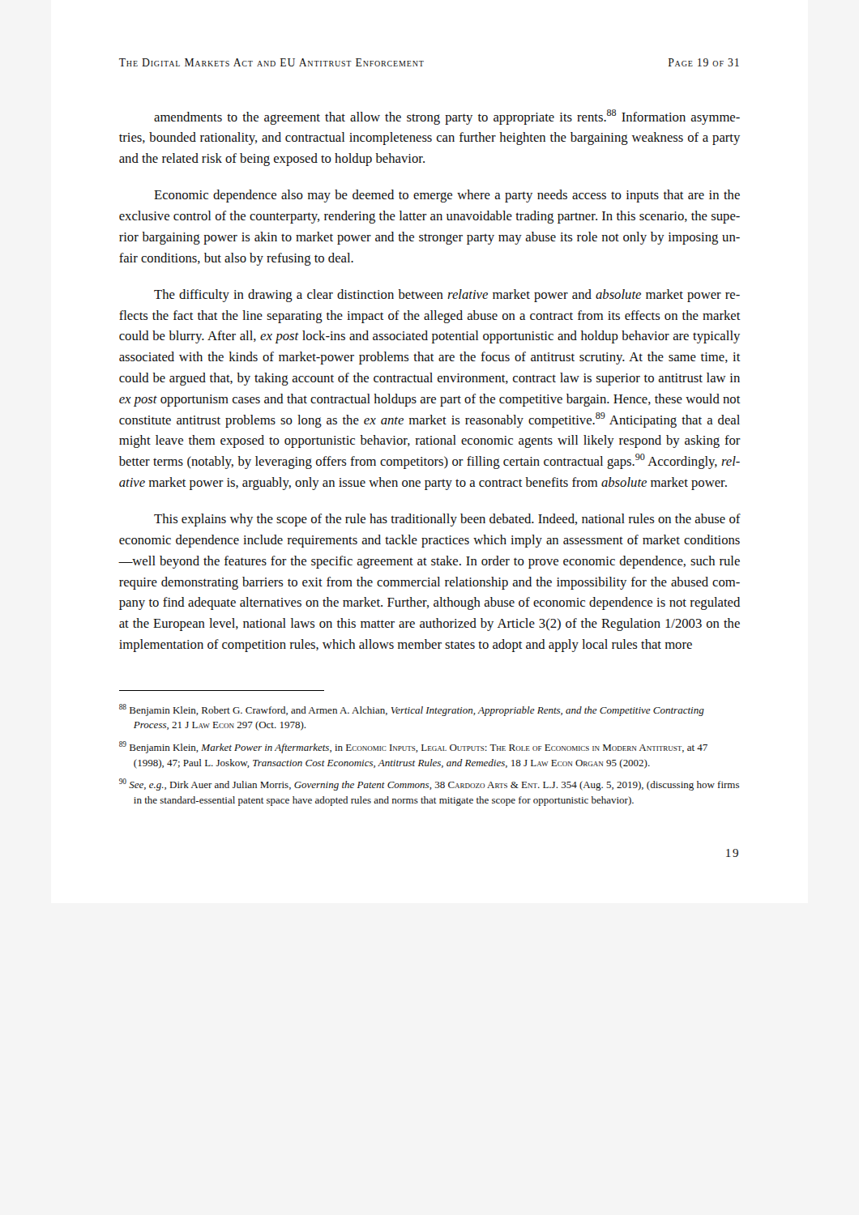The Digital Markets Act and EU Antitrust Enforcement Page 19 of 31
amendments to the agreement that allow the strong party to appropriate its rents.88 Information asymmetries, bounded rationality, and contractual incompleteness can further heighten the bargaining weakness of a party and the related risk of being exposed to holdup behavior.
Economic dependence also may be deemed to emerge where a party needs access to inputs that are in the exclusive control of the counterparty, rendering the latter an unavoidable trading partner. In this scenario, the superior bargaining power is akin to market power and the stronger party may abuse its role not only by imposing unfair conditions, but also by refusing to deal.
The difficulty in drawing a clear distinction between relative market power and absolute market power reflects the fact that the line separating the impact of the alleged abuse on a contract from its effects on the market could be blurry. After all, ex post lock-ins and associated potential opportunistic and holdup behavior are typically associated with the kinds of market-power problems that are the focus of antitrust scrutiny. At the same time, it could be argued that, by taking account of the contractual environment, contract law is superior to antitrust law in ex post opportunism cases and that contractual holdups are part of the competitive bargain. Hence, these would not constitute antitrust problems so long as the ex ante market is reasonably competitive.89 Anticipating that a deal might leave them exposed to opportunistic behavior, rational economic agents will likely respond by asking for better terms (notably, by leveraging offers from competitors) or filling certain contractual gaps.90 Accordingly, relative market power is, arguably, only an issue when one party to a contract benefits from absolute market power.
This explains why the scope of the rule has traditionally been debated. Indeed, national rules on the abuse of economic dependence include requirements and tackle practices which imply an assessment of market conditions—well beyond the features for the specific agreement at stake. In order to prove economic dependence, such rule require demonstrating barriers to exit from the commercial relationship and the impossibility for the abused company to find adequate alternatives on the market. Further, although abuse of economic dependence is not regulated at the European level, national laws on this matter are authorized by Article 3(2) of the Regulation 1/2003 on the implementation of competition rules, which allows member states to adopt and apply local rules that more
88 Benjamin Klein, Robert G. Crawford, and Armen A. Alchian, Vertical Integration, Appropriable Rents, and the Competitive Contracting Process, 21 J Law Econ 297 (Oct. 1978).
89 Benjamin Klein, Market Power in Aftermarkets, in Economic Inputs, Legal Outputs: The Role of Economics in Modern Antitrust, at 47 (1998), 47; Paul L. Joskow, Transaction Cost Economics, Antitrust Rules, and Remedies, 18 J Law Econ Organ 95 (2002).
90 See, e.g., Dirk Auer and Julian Morris, Governing the Patent Commons, 38 Cardozo Arts & Ent. L.J. 354 (Aug. 5, 2019), (discussing how firms in the standard-essential patent space have adopted rules and norms that mitigate the scope for opportunistic behavior).
19